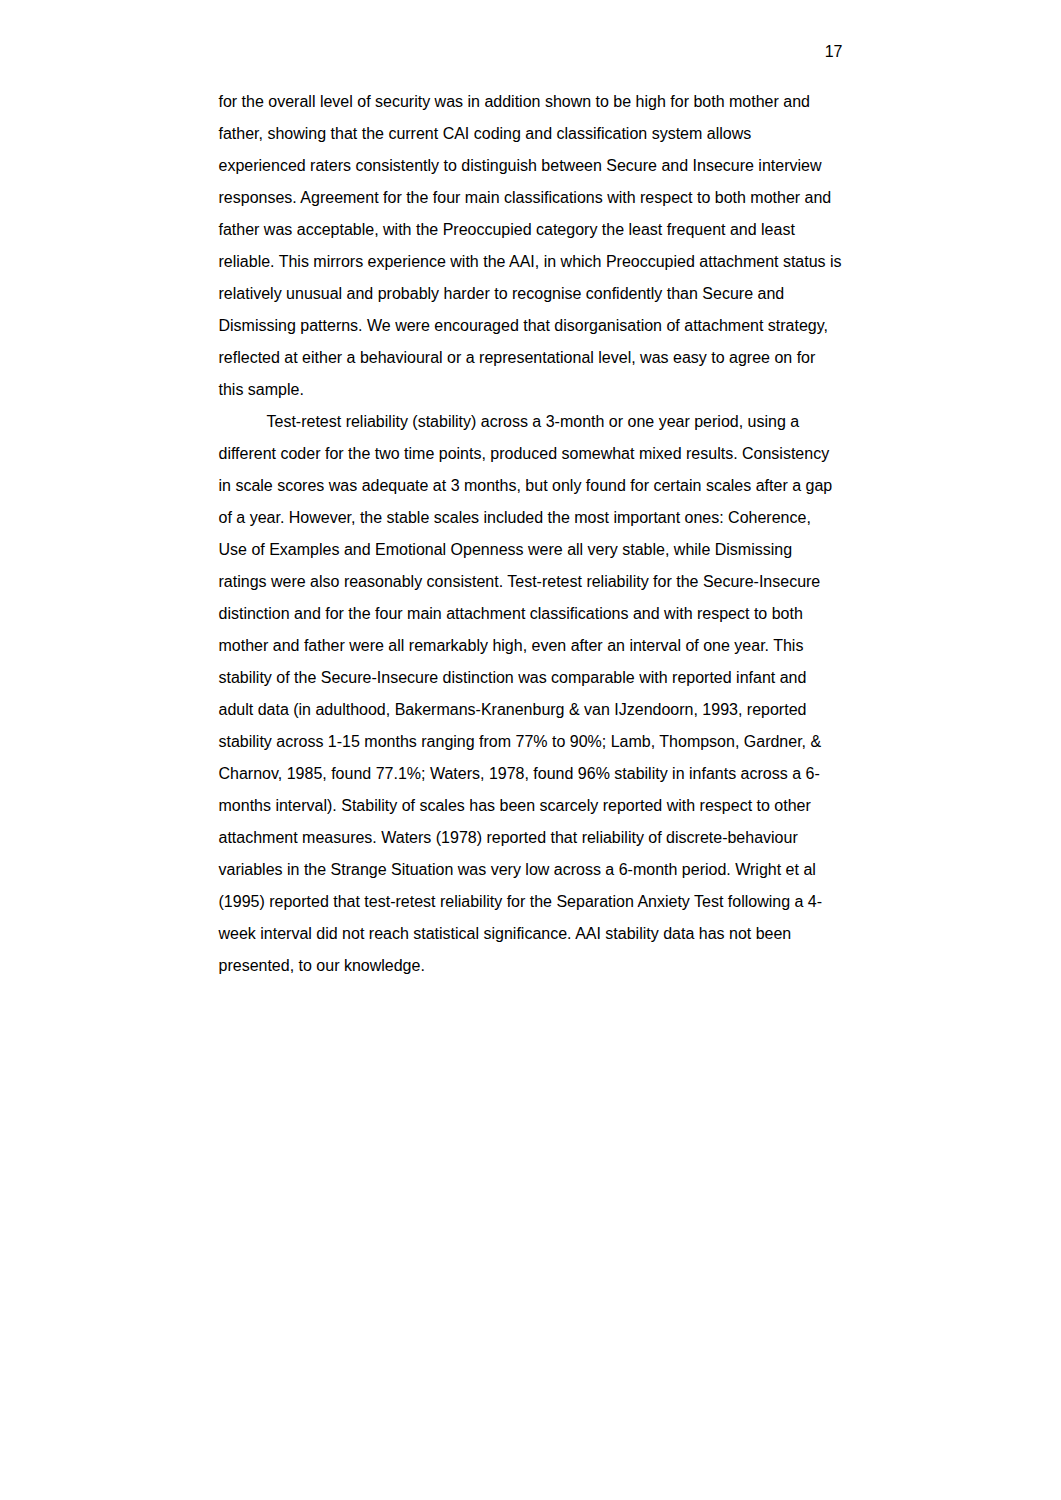17
for the overall level of security was in addition shown to be high for both mother and father, showing that the current CAI coding and classification system allows experienced raters consistently to distinguish between Secure and Insecure interview responses. Agreement for the four main classifications with respect to both mother and father was acceptable, with the Preoccupied category the least frequent and least reliable. This mirrors experience with the AAI, in which Preoccupied attachment status is relatively unusual and probably harder to recognise confidently than Secure and Dismissing patterns. We were encouraged that disorganisation of attachment strategy, reflected at either a behavioural or a representational level, was easy to agree on for this sample.
Test-retest reliability (stability) across a 3-month or one year period, using a different coder for the two time points, produced somewhat mixed results. Consistency in scale scores was adequate at 3 months, but only found for certain scales after a gap of a year. However, the stable scales included the most important ones: Coherence, Use of Examples and Emotional Openness were all very stable, while Dismissing ratings were also reasonably consistent. Test-retest reliability for the Secure-Insecure distinction and for the four main attachment classifications and with respect to both mother and father were all remarkably high, even after an interval of one year. This stability of the Secure-Insecure distinction was comparable with reported infant and adult data (in adulthood, Bakermans-Kranenburg & van IJzendoorn, 1993, reported stability across 1-15 months ranging from 77% to 90%; Lamb, Thompson, Gardner, & Charnov, 1985, found 77.1%; Waters, 1978, found 96% stability in infants across a 6-months interval). Stability of scales has been scarcely reported with respect to other attachment measures. Waters (1978) reported that reliability of discrete-behaviour variables in the Strange Situation was very low across a 6-month period. Wright et al (1995) reported that test-retest reliability for the Separation Anxiety Test following a 4-week interval did not reach statistical significance. AAI stability data has not been presented, to our knowledge.